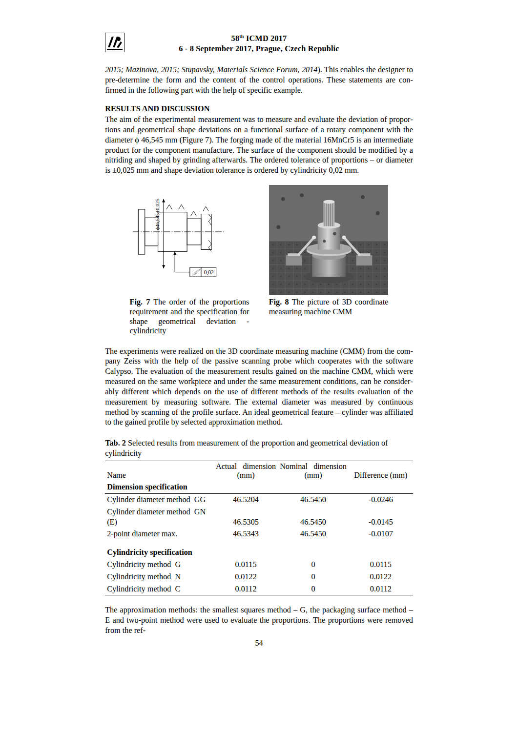58th ICMD 2017
6 - 8 September 2017, Prague, Czech Republic
2015; Mazinova, 2015; Stupavsky, Materials Science Forum, 2014). This enables the designer to pre-determine the form and the content of the control operations. These statements are confirmed in the following part with the help of specific example.
RESULTS AND DISCUSSION
The aim of the experimental measurement was to measure and evaluate the deviation of proportions and geometrical shape deviations on a functional surface of a rotary component with the diameter ϕ 46,545 mm (Figure 7). The forging made of the material 16MnCr5 is an intermediate product for the component manufacture. The surface of the component should be modified by a nitriding and shaped by grinding afterwards. The ordered tolerance of proportions – or diameter is ±0,025 mm and shape deviation tolerance is ordered by cylindricity 0,02 mm.
ϕ46,545±0,025 0,02
Fig. 7 The order of the proportions requirement and the specification for shape geometrical deviation - cylindricity
Fig. 8 The picture of 3D coordinate measuring machine CMM
The experiments were realized on the 3D coordinate measuring machine (CMM) from the company Zeiss with the help of the passive scanning probe which cooperates with the software Calypso. The evaluation of the measurement results gained on the machine CMM, which were measured on the same workpiece and under the same measurement conditions, can be considerably different which depends on the use of different methods of the results evaluation of the measurement by measuring software. The external diameter was measured by continuous method by scanning of the profile surface. An ideal geometrical feature – cylinder was affiliated to the gained profile by selected approximation method.
Tab. 2 Selected results from measurement of the proportion and geometrical deviation of cylindricity
| Name | Actual dimension (mm) | Nominal dimension (mm) | Difference (mm) |
| --- | --- | --- | --- |
| Dimension specification |
| Cylinder diameter method GG | 46.5204 | 46.5450 | -0.0246 |
| Cylinder diameter method GN (E) | 46.5305 | 46.5450 | -0.0145 |
| 2-point diameter max. | 46.5343 | 46.5450 | -0.0107 |
| Cylindricity specification |
| Cylindricity method G | 0.0115 | 0 | 0.0115 |
| Cylindricity method N | 0.0122 | 0 | 0.0122 |
| Cylindricity method C | 0.0112 | 0 | 0.0112 |
The approximation methods: the smallest squares method – G, the packaging surface method – E and two-point method were used to evaluate the proportions. The proportions were removed from the ref-
54